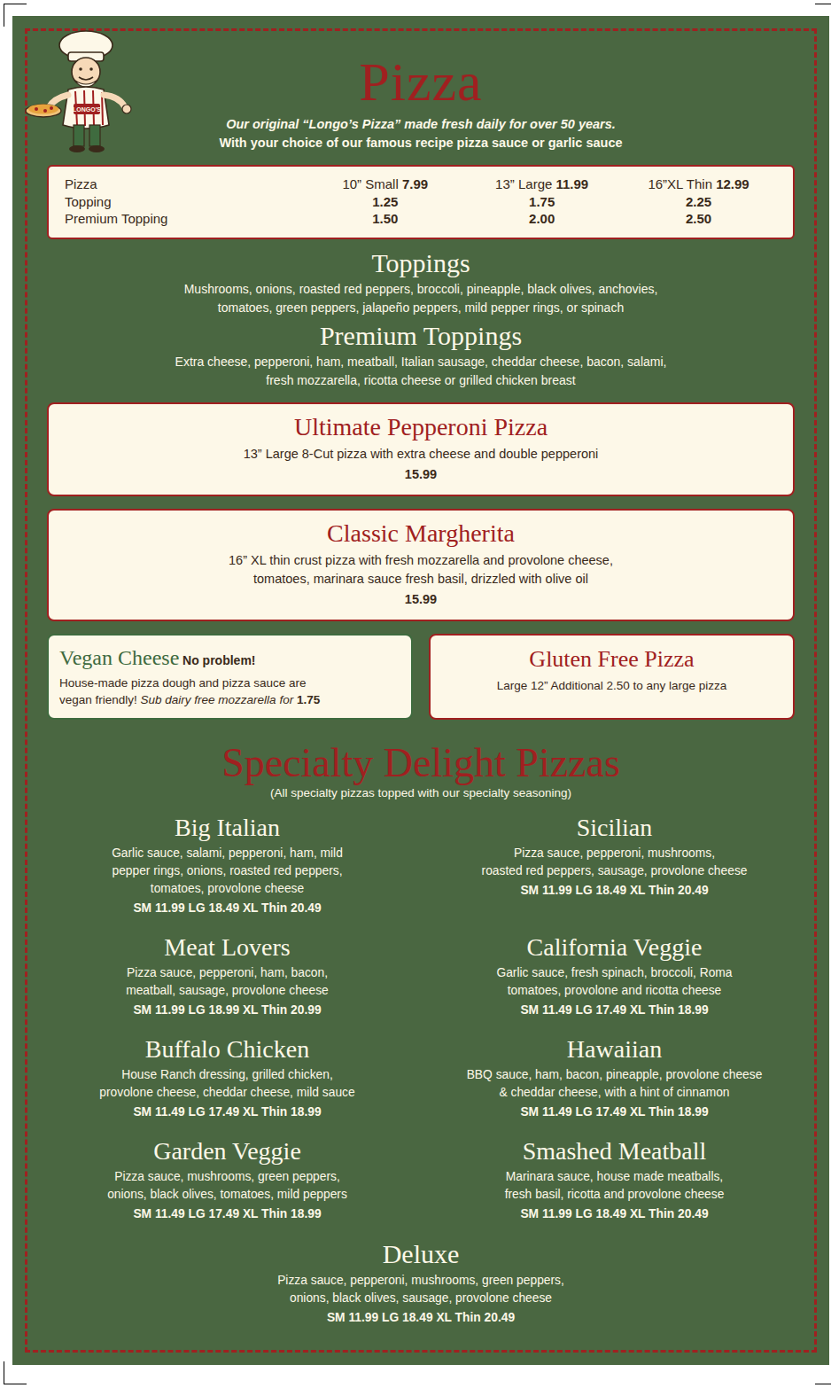LONGO'S
Pizza
Our original “Longo’s Pizza” made fresh daily for over 50 years.
With your choice of our famous recipe pizza sauce or garlic sauce
| Pizza | 10” Small 7.99 | 13” Large 11.99 | 16”XL Thin 12.99 |
| Topping | 1.25 | 1.75 | 2.25 |
| Premium Topping | 1.50 | 2.00 | 2.50 |
Toppings
Mushrooms, onions, roasted red peppers, broccoli, pineapple, black olives, anchovies,
tomatoes, green peppers, jalapeño peppers, mild pepper rings, or spinach
Premium Toppings
Extra cheese, pepperoni, ham, meatball, Italian sausage, cheddar cheese, bacon, salami,
fresh mozzarella, ricotta cheese or grilled chicken breast
Ultimate Pepperoni Pizza
13” Large 8-Cut pizza with extra cheese and double pepperoni 15.99
Classic Margherita
16” XL thin crust pizza with fresh mozzarella and provolone cheese,
tomatoes, marinara sauce fresh basil, drizzled with olive oil 15.99
Vegan Cheese
No problem!
House-made pizza dough and pizza sauce are
vegan friendly! Sub dairy free mozzarella for 1.75
Gluten Free Pizza
Large 12” Additional 2.50 to any large pizza
Specialty Delight Pizzas
(All specialty pizzas topped with our specialty seasoning)
Big Italian
Garlic sauce, salami, pepperoni, ham, mild
pepper rings, onions, roasted red peppers,
tomatoes, provolone cheese
SM 11.99 LG 18.49 XL Thin 20.49
Sicilian
Pizza sauce, pepperoni, mushrooms,
roasted red peppers, sausage, provolone cheese
SM 11.99 LG 18.49 XL Thin 20.49
Meat Lovers
Pizza sauce, pepperoni, ham, bacon,
meatball, sausage, provolone cheese
SM 11.99 LG 18.99 XL Thin 20.99
California Veggie
Garlic sauce, fresh spinach, broccoli, Roma
tomatoes, provolone and ricotta cheese
SM 11.49 LG 17.49 XL Thin 18.99
Buffalo Chicken
House Ranch dressing, grilled chicken,
provolone cheese, cheddar cheese, mild sauce
SM 11.49 LG 17.49 XL Thin 18.99
Hawaiian
BBQ sauce, ham, bacon, pineapple, provolone cheese
& cheddar cheese, with a hint of cinnamon
SM 11.49 LG 17.49 XL Thin 18.99
Garden Veggie
Pizza sauce, mushrooms, green peppers,
onions, black olives, tomatoes, mild peppers
SM 11.49 LG 17.49 XL Thin 18.99
Smashed Meatball
Marinara sauce, house made meatballs,
fresh basil, ricotta and provolone cheese
SM 11.99 LG 18.49 XL Thin 20.49
Deluxe
Pizza sauce, pepperoni, mushrooms, green peppers,
onions, black olives, sausage, provolone cheese
SM 11.99 LG 18.49 XL Thin 20.49